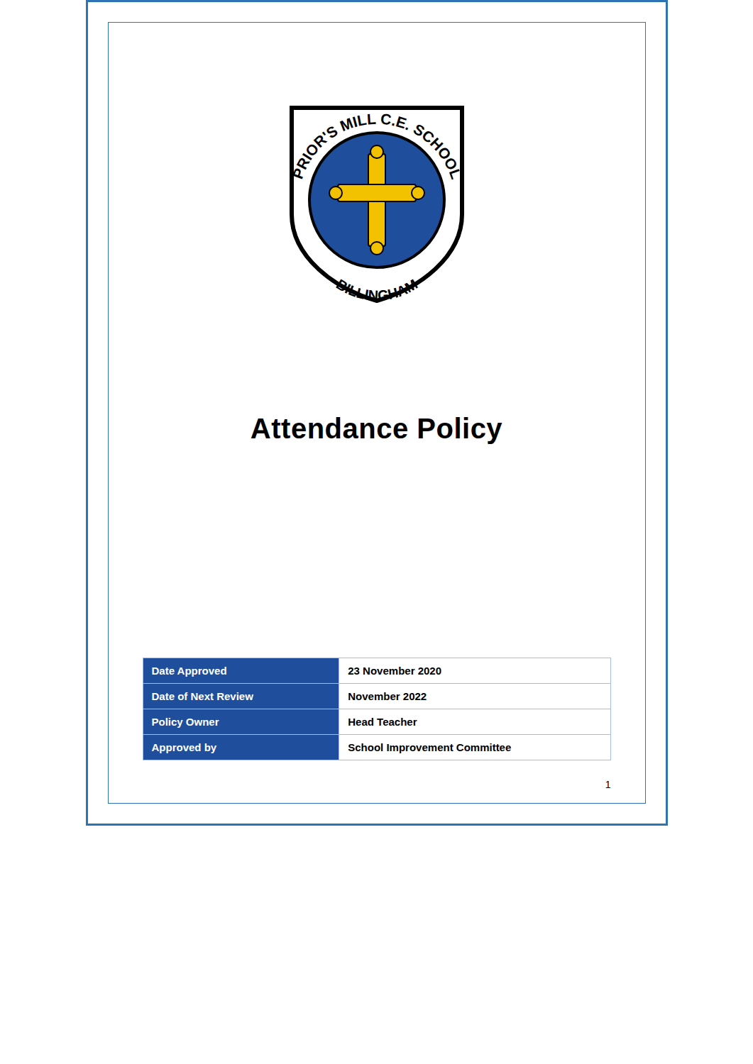PRIOR'S MILL C.E. SCHOOL BILLINGHAM
Attendance Policy
| Date Approved | 23 November 2020 |
| Date of Next Review | November 2022 |
| Policy Owner | Head Teacher |
| Approved by | School Improvement Committee |
1